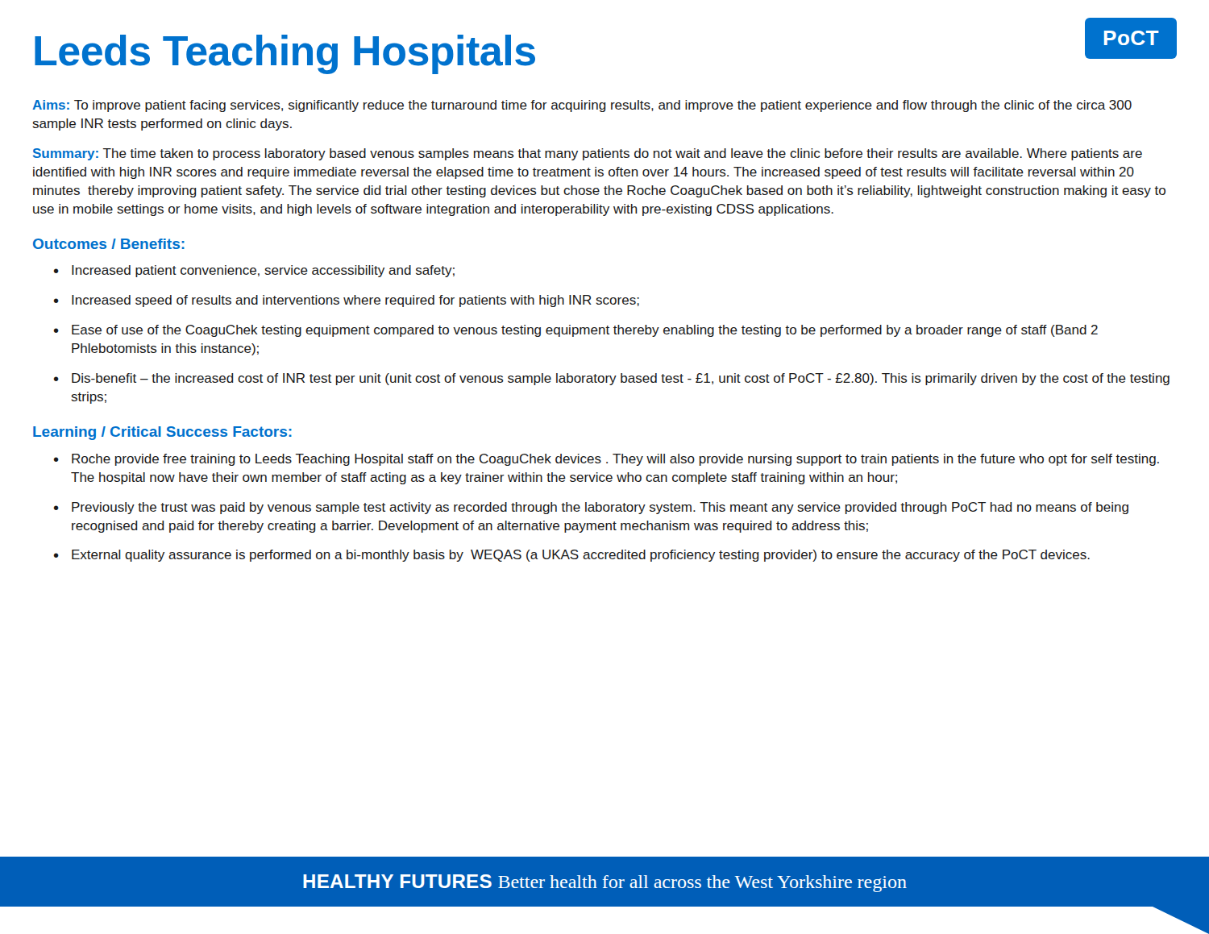PoCT
Leeds Teaching Hospitals
Aims: To improve patient facing services, significantly reduce the turnaround time for acquiring results, and improve the patient experience and flow through the clinic of the circa 300 sample INR tests performed on clinic days.
Summary: The time taken to process laboratory based venous samples means that many patients do not wait and leave the clinic before their results are available. Where patients are identified with high INR scores and require immediate reversal the elapsed time to treatment is often over 14 hours. The increased speed of test results will facilitate reversal within 20 minutes thereby improving patient safety. The service did trial other testing devices but chose the Roche CoaguChek based on both it’s reliability, lightweight construction making it easy to use in mobile settings or home visits, and high levels of software integration and interoperability with pre-existing CDSS applications.
Outcomes / Benefits:
Increased patient convenience, service accessibility and safety;
Increased speed of results and interventions where required for patients with high INR scores;
Ease of use of the CoaguChek testing equipment compared to venous testing equipment thereby enabling the testing to be performed by a broader range of staff (Band 2 Phlebotomists in this instance);
Dis-benefit – the increased cost of INR test per unit (unit cost of venous sample laboratory based test - £1, unit cost of PoCT - £2.80). This is primarily driven by the cost of the testing strips;
Learning / Critical Success Factors:
Roche provide free training to Leeds Teaching Hospital staff on the CoaguChek devices . They will also provide nursing support to train patients in the future who opt for self testing. The hospital now have their own member of staff acting as a key trainer within the service who can complete staff training within an hour;
Previously the trust was paid by venous sample test activity as recorded through the laboratory system. This meant any service provided through PoCT had no means of being recognised and paid for thereby creating a barrier. Development of an alternative payment mechanism was required to address this;
External quality assurance is performed on a bi-monthly basis by WEQAS (a UKAS accredited proficiency testing provider) to ensure the accuracy of the PoCT devices.
HEALTHY FUTURES Better health for all across the West Yorkshire region